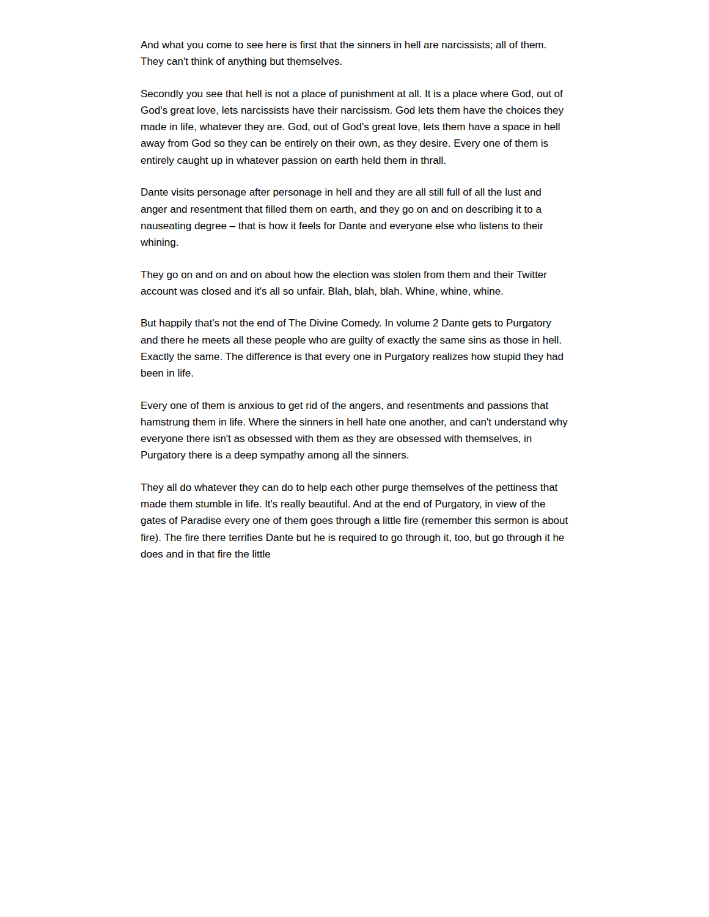And what you come to see here is first that the sinners in hell are narcissists; all of them. They can't think of anything but themselves.
Secondly you see that hell is not a place of punishment at all. It is a place where God, out of God's great love, lets narcissists have their narcissism. God lets them have the choices they made in life, whatever they are. God, out of God's great love, lets them have a space in hell away from God so they can be entirely on their own, as they desire. Every one of them is entirely caught up in whatever passion on earth held them in thrall.
Dante visits personage after personage in hell and they are all still full of all the lust and anger and resentment that filled them on earth, and they go on and on describing it to a nauseating degree – that is how it feels for Dante and everyone else who listens to their whining.
They go on and on and on about how the election was stolen from them and their Twitter account was closed and it's all so unfair. Blah, blah, blah. Whine, whine, whine.
But happily that's not the end of The Divine Comedy. In volume 2 Dante gets to Purgatory and there he meets all these people who are guilty of exactly the same sins as those in hell. Exactly the same. The difference is that every one in Purgatory realizes how stupid they had been in life.
Every one of them is anxious to get rid of the angers, and resentments and passions that hamstrung them in life. Where the sinners in hell hate one another, and can't understand why everyone there isn't as obsessed with them as they are obsessed with themselves, in Purgatory there is a deep sympathy among all the sinners.
They all do whatever they can do to help each other purge themselves of the pettiness that made them stumble in life. It's really beautiful. And at the end of Purgatory, in view of the gates of Paradise every one of them goes through a little fire (remember this sermon is about fire). The fire there terrifies Dante but he is required to go through it, too, but go through it he does and in that fire the little